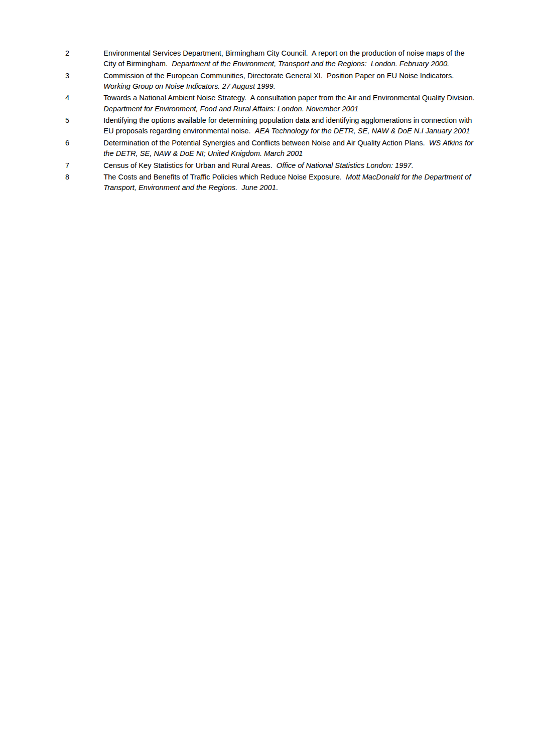2 Environmental Services Department, Birmingham City Council. A report on the production of noise maps of the City of Birmingham. Department of the Environment, Transport and the Regions: London. February 2000.
3 Commission of the European Communities, Directorate General XI. Position Paper on EU Noise Indicators. Working Group on Noise Indicators. 27 August 1999.
4 Towards a National Ambient Noise Strategy. A consultation paper from the Air and Environmental Quality Division. Department for Environment, Food and Rural Affairs: London. November 2001
5 Identifying the options available for determining population data and identifying agglomerations in connection with EU proposals regarding environmental noise. AEA Technology for the DETR, SE, NAW & DoE N.I January 2001
6 Determination of the Potential Synergies and Conflicts between Noise and Air Quality Action Plans. WS Atkins for the DETR, SE, NAW & DoE NI; United Knigdom. March 2001
7 Census of Key Statistics for Urban and Rural Areas. Office of National Statistics London: 1997.
8 The Costs and Benefits of Traffic Policies which Reduce Noise Exposure. Mott MacDonald for the Department of Transport, Environment and the Regions. June 2001.